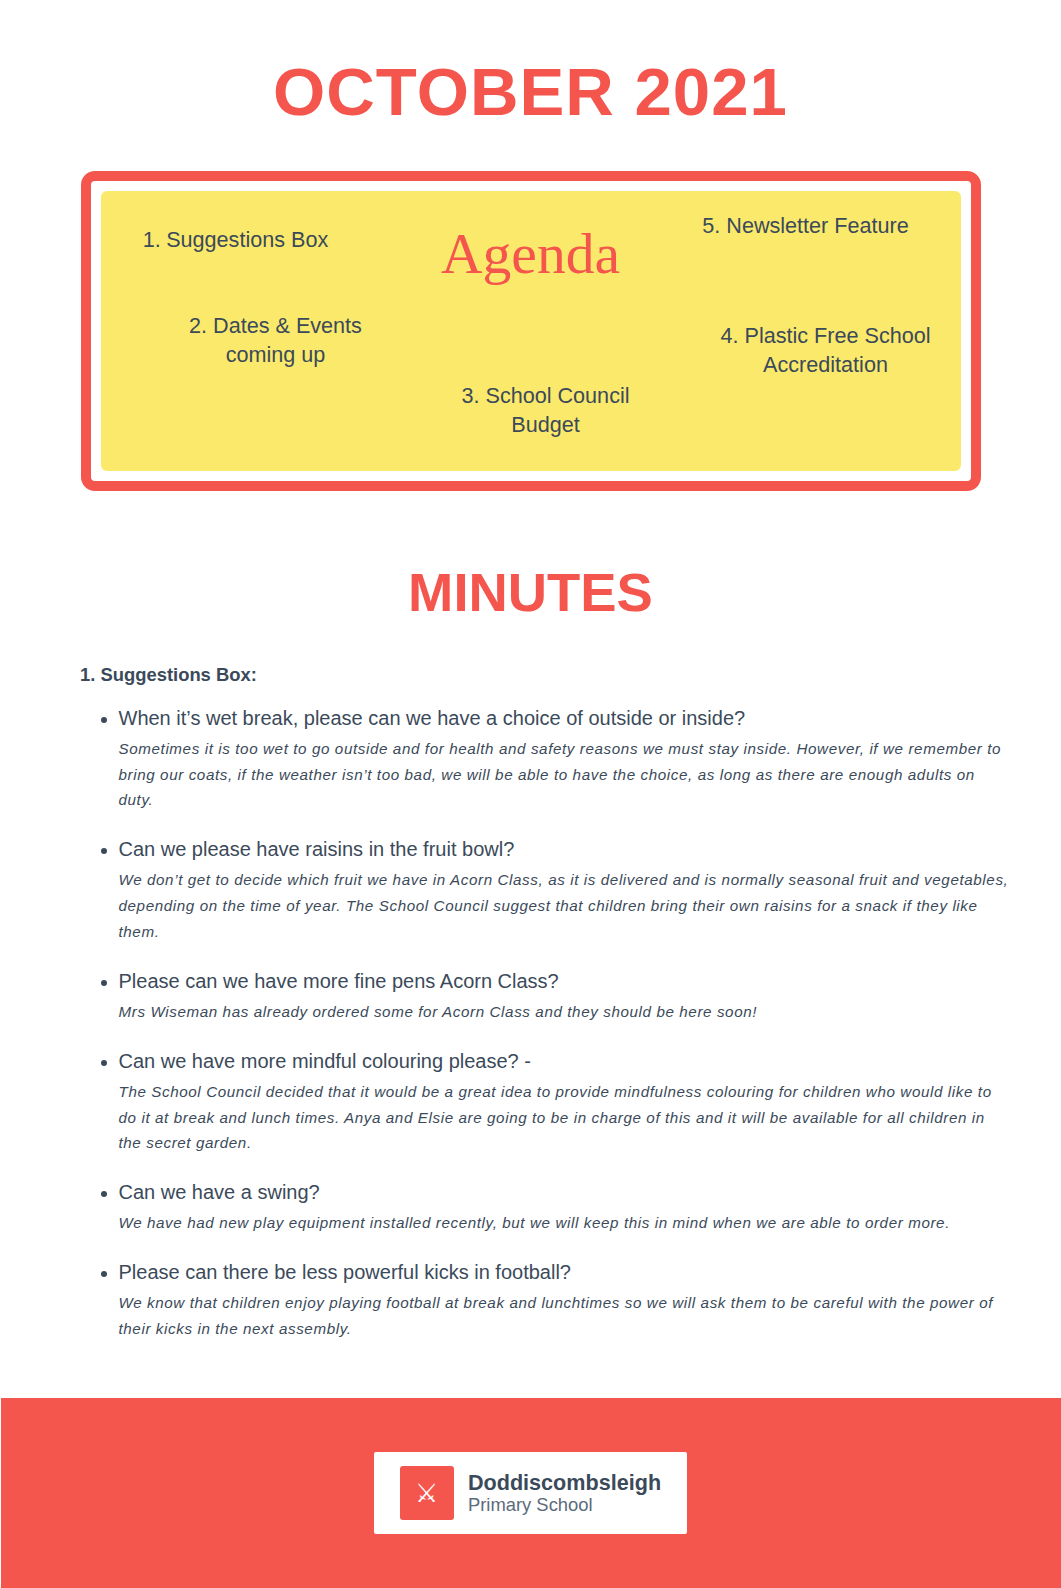OCTOBER 2021
Agenda
Suggestions Box
Dates & Events coming up
School Council Budget
Plastic Free School Accreditation
Newsletter Feature
MINUTES
Suggestions Box:
When it’s wet break, please can we have a choice of outside or inside?
Sometimes it is too wet to go outside and for health and safety reasons we must stay inside. However, if we remember to bring our coats, if the weather isn’t too bad, we will be able to have the choice, as long as there are enough adults on duty.
Can we please have raisins in the fruit bowl?
We don’t get to decide which fruit we have in Acorn Class, as it is delivered and is normally seasonal fruit and vegetables, depending on the time of year. The School Council suggest that children bring their own raisins for a snack if they like them.
Please can we have more fine pens Acorn Class?
Mrs Wiseman has already ordered some for Acorn Class and they should be here soon!
Can we have more mindful colouring please? -
The School Council decided that it would be a great idea to provide mindfulness colouring for children who would like to do it at break and lunch times. Anya and Elsie are going to be in charge of this and it will be available for all children in the secret garden.
Can we have a swing?
We have had new play equipment installed recently, but we will keep this in mind when we are able to order more.
Please can there be less powerful kicks in football?
We know that children enjoy playing football at break and lunchtimes so we will ask them to be careful with the power of their kicks in the next assembly.
⚔
Doddiscombsleigh Primary School